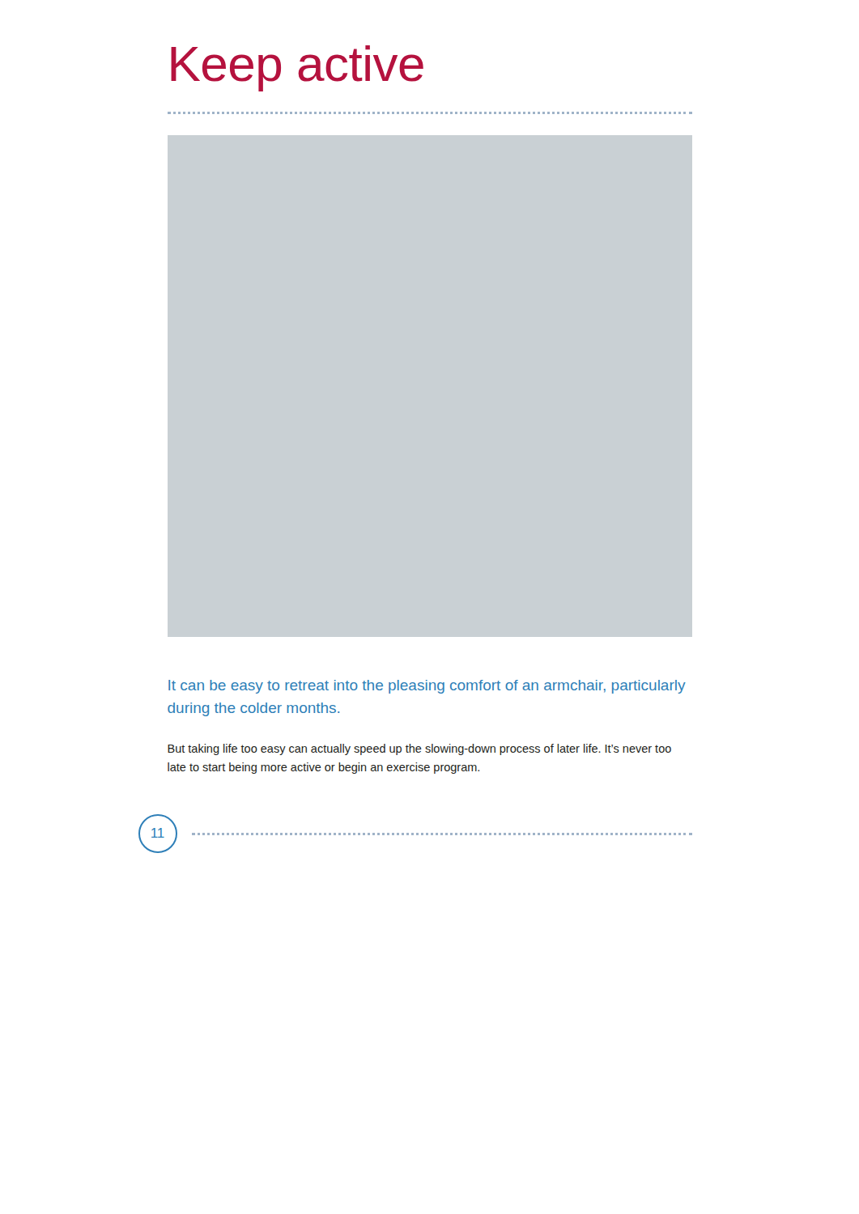Keep active
It can be easy to retreat into the pleasing comfort of an armchair, particularly during the colder months.
But taking life too easy can actually speed up the slowing-down process of later life. It’s never too late to start being more active or begin an exercise program.
11